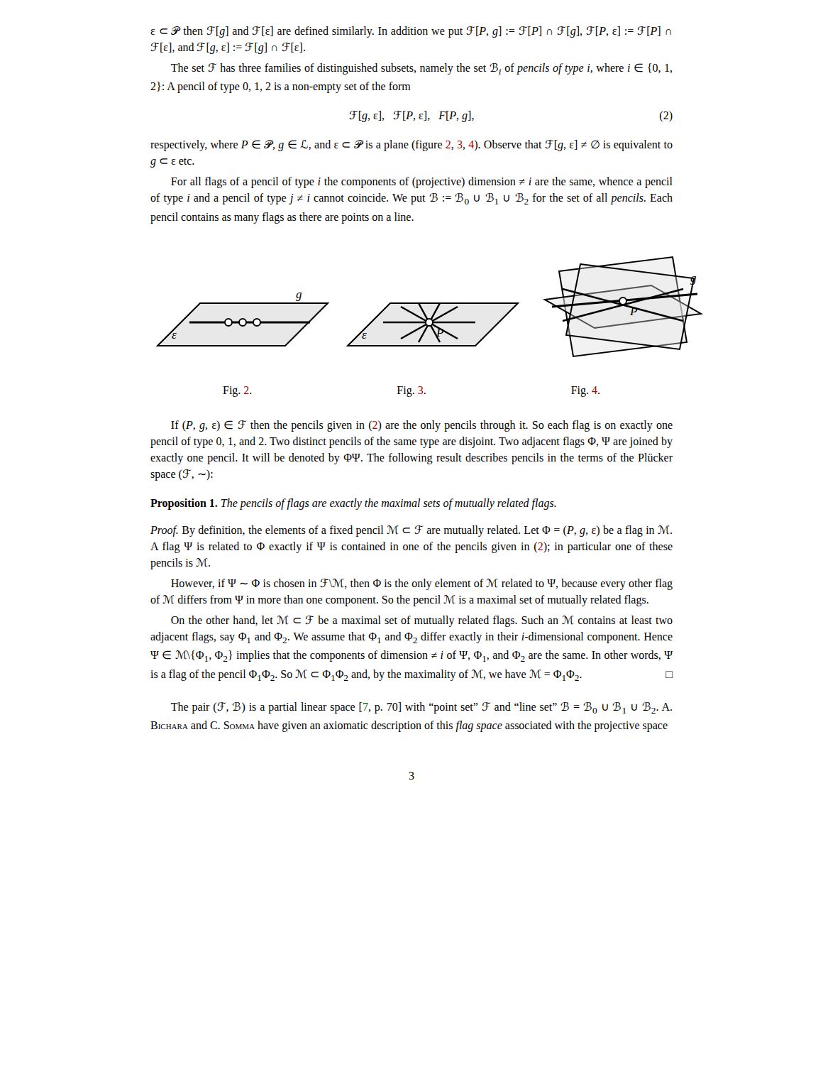ε ⊂ 𝒫 then ℱ[g] and ℱ[ε] are defined similarly. In addition we put ℱ[P, g] := ℱ[P] ∩ ℱ[g], ℱ[P, ε] := ℱ[P] ∩ ℱ[ε], and ℱ[g, ε] := ℱ[g] ∩ ℱ[ε].
The set ℱ has three families of distinguished subsets, namely the set ℬi of pencils of type i, where i ∈ {0, 1, 2}: A pencil of type 0, 1, 2 is a non-empty set of the form
ℱ[g, ε], ℱ[P, ε], F[P, g], (2)
respectively, where P ∈ 𝒫, g ∈ ℒ, and ε ⊂ 𝒫 is a plane (figure 2, 3, 4). Observe that ℱ[g, ε] ≠ ∅ is equivalent to g ⊂ ε etc.
For all flags of a pencil of type i the components of (projective) dimension ≠ i are the same, whence a pencil of type i and a pencil of type j ≠ i cannot coincide. We put ℬ := ℬ0 ∪ ℬ1 ∪ ℬ2 for the set of all pencils. Each pencil contains as many flags as there are points on a line.
g ε
P ε
P g
Fig. 2.
Fig. 3.
Fig. 4.
If (P, g, ε) ∈ ℱ then the pencils given in (2) are the only pencils through it. So each flag is on exactly one pencil of type 0, 1, and 2. Two distinct pencils of the same type are disjoint. Two adjacent flags Φ, Ψ are joined by exactly one pencil. It will be denoted by ΦΨ. The following result describes pencils in the terms of the Plücker space (ℱ, ∼):
Proposition 1. The pencils of flags are exactly the maximal sets of mutually related flags.
Proof. By definition, the elements of a fixed pencil ℳ ⊂ ℱ are mutually related. Let Φ = (P, g, ε) be a flag in ℳ. A flag Ψ is related to Φ exactly if Ψ is contained in one of the pencils given in (2); in particular one of these pencils is ℳ.
However, if Ψ ∼ Φ is chosen in ℱ\ℳ, then Φ is the only element of ℳ related to Ψ, because every other flag of ℳ differs from Ψ in more than one component. So the pencil ℳ is a maximal set of mutually related flags.
On the other hand, let ℳ ⊂ ℱ be a maximal set of mutually related flags. Such an ℳ contains at least two adjacent flags, say Φ1 and Φ2. We assume that Φ1 and Φ2 differ exactly in their i-dimensional component. Hence Ψ ∈ ℳ\{Φ1, Φ2} implies that the components of dimension ≠ i of Ψ, Φ1, and Φ2 are the same. In other words, Ψ is a flag of the pencil Φ1Φ2. So ℳ ⊂ Φ1Φ2 and, by the maximality of ℳ, we have ℳ = Φ1Φ2. □
The pair (ℱ, ℬ) is a partial linear space [7, p. 70] with “point set” ℱ and “line set” ℬ = ℬ0 ∪ ℬ1 ∪ ℬ2. A. Bichara and C. Somma have given an axiomatic description of this flag space associated with the projective space
3